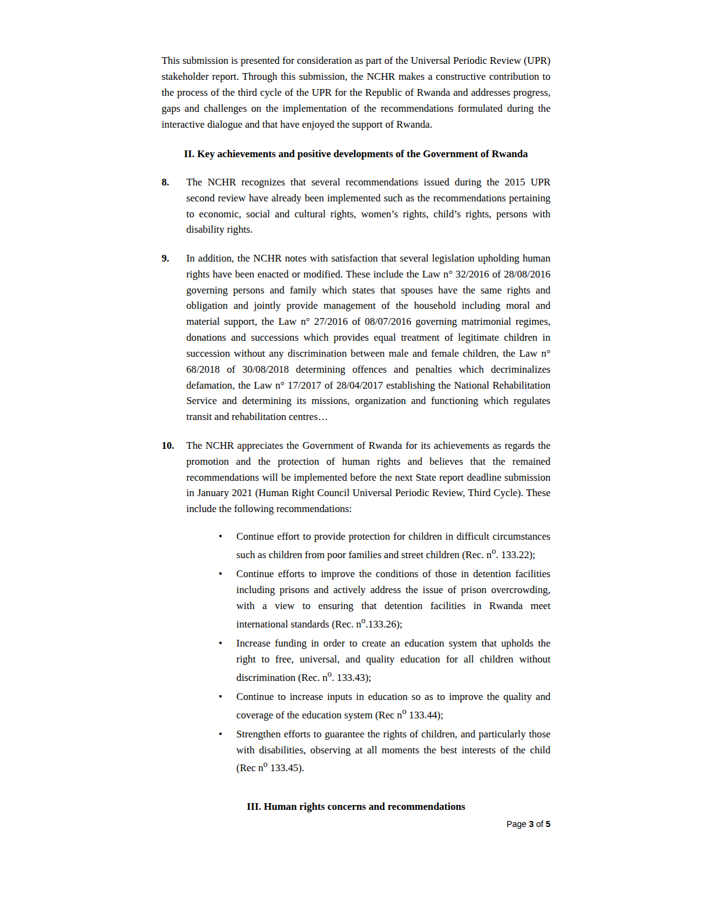This submission is presented for consideration as part of the Universal Periodic Review (UPR) stakeholder report. Through this submission, the NCHR makes a constructive contribution to the process of the third cycle of the UPR for the Republic of Rwanda and addresses progress, gaps and challenges on the implementation of the recommendations formulated during the interactive dialogue and that have enjoyed the support of Rwanda.
II. Key achievements and positive developments of the Government of Rwanda
8.
The NCHR recognizes that several recommendations issued during the 2015 UPR second review have already been implemented such as the recommendations pertaining to economic, social and cultural rights, women’s rights, child’s rights, persons with disability rights.
9.
In addition, the NCHR notes with satisfaction that several legislation upholding human rights have been enacted or modified. These include the Law n° 32/2016 of 28/08/2016 governing persons and family which states that spouses have the same rights and obligation and jointly provide management of the household including moral and material support, the Law n° 27/2016 of 08/07/2016 governing matrimonial regimes, donations and successions which provides equal treatment of legitimate children in succession without any discrimination between male and female children, the Law n° 68/2018 of 30/08/2018 determining offences and penalties which decriminalizes defamation, the Law n° 17/2017 of 28/04/2017 establishing the National Rehabilitation Service and determining its missions, organization and functioning which regulates transit and rehabilitation centres…
10.
The NCHR appreciates the Government of Rwanda for its achievements as regards the promotion and the protection of human rights and believes that the remained recommendations will be implemented before the next State report deadline submission in January 2021 (Human Right Council Universal Periodic Review, Third Cycle). These include the following recommendations:
Continue effort to provide protection for children in difficult circumstances such as children from poor families and street children (Rec. no. 133.22);
Continue efforts to improve the conditions of those in detention facilities including prisons and actively address the issue of prison overcrowding, with a view to ensuring that detention facilities in Rwanda meet international standards (Rec. no.133.26);
Increase funding in order to create an education system that upholds the right to free, universal, and quality education for all children without discrimination (Rec. no. 133.43);
Continue to increase inputs in education so as to improve the quality and coverage of the education system (Rec no 133.44);
Strengthen efforts to guarantee the rights of children, and particularly those with disabilities, observing at all moments the best interests of the child (Rec no 133.45).
III. Human rights concerns and recommendations
Page 3 of 5